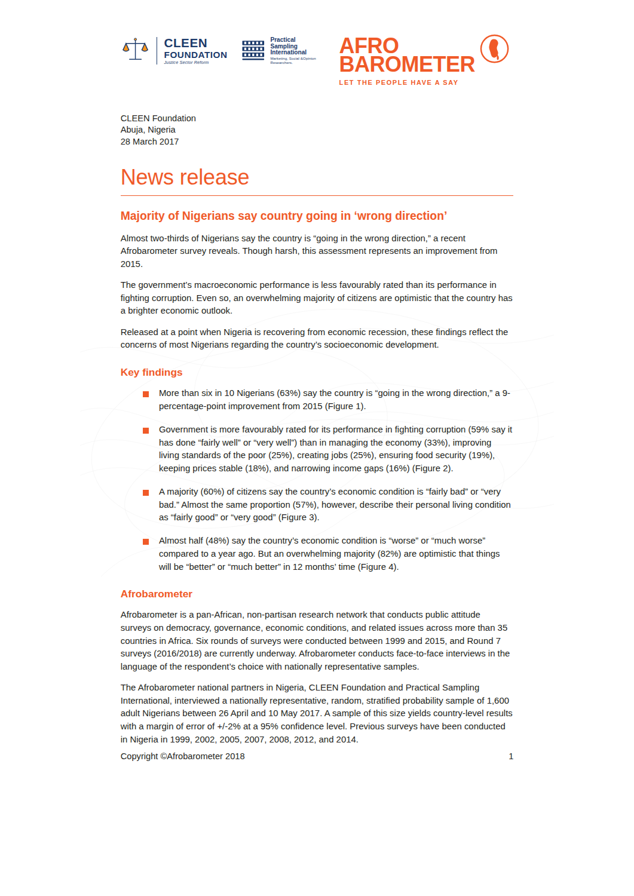CLEEN
FOUNDATION
Justice Sector Reform
Practical
Sampling
International
Marketing, Social &Opinion Researchers.
AFRO
BAROMETER
LET THE PEOPLE HAVE A SAY
CLEEN Foundation
Abuja, Nigeria
28 March 2017
News release
Majority of Nigerians say country going in ‘wrong direction’
Almost two-thirds of Nigerians say the country is “going in the wrong direction,” a recent Afrobarometer survey reveals. Though harsh, this assessment represents an improvement from 2015.
The government’s macroeconomic performance is less favourably rated than its performance in fighting corruption. Even so, an overwhelming majority of citizens are optimistic that the country has a brighter economic outlook.
Released at a point when Nigeria is recovering from economic recession, these findings reflect the concerns of most Nigerians regarding the country’s socioeconomic development.
Key findings
More than six in 10 Nigerians (63%) say the country is “going in the wrong direction,” a 9-percentage-point improvement from 2015 (Figure 1).
Government is more favourably rated for its performance in fighting corruption (59% say it has done “fairly well” or “very well”) than in managing the economy (33%), improving living standards of the poor (25%), creating jobs (25%), ensuring food security (19%), keeping prices stable (18%), and narrowing income gaps (16%) (Figure 2).
A majority (60%) of citizens say the country’s economic condition is “fairly bad” or “very bad.” Almost the same proportion (57%), however, describe their personal living condition as “fairly good” or “very good” (Figure 3).
Almost half (48%) say the country’s economic condition is “worse” or “much worse” compared to a year ago. But an overwhelming majority (82%) are optimistic that things will be “better” or “much better” in 12 months’ time (Figure 4).
Afrobarometer
Afrobarometer is a pan-African, non-partisan research network that conducts public attitude surveys on democracy, governance, economic conditions, and related issues across more than 35 countries in Africa. Six rounds of surveys were conducted between 1999 and 2015, and Round 7 surveys (2016/2018) are currently underway. Afrobarometer conducts face-to-face interviews in the language of the respondent’s choice with nationally representative samples.
The Afrobarometer national partners in Nigeria, CLEEN Foundation and Practical Sampling International, interviewed a nationally representative, random, stratified probability sample of 1,600 adult Nigerians between 26 April and 10 May 2017. A sample of this size yields country-level results with a margin of error of +/-2% at a 95% confidence level. Previous surveys have been conducted in Nigeria in 1999, 2002, 2005, 2007, 2008, 2012, and 2014.
Copyright ©Afrobarometer 2018
1